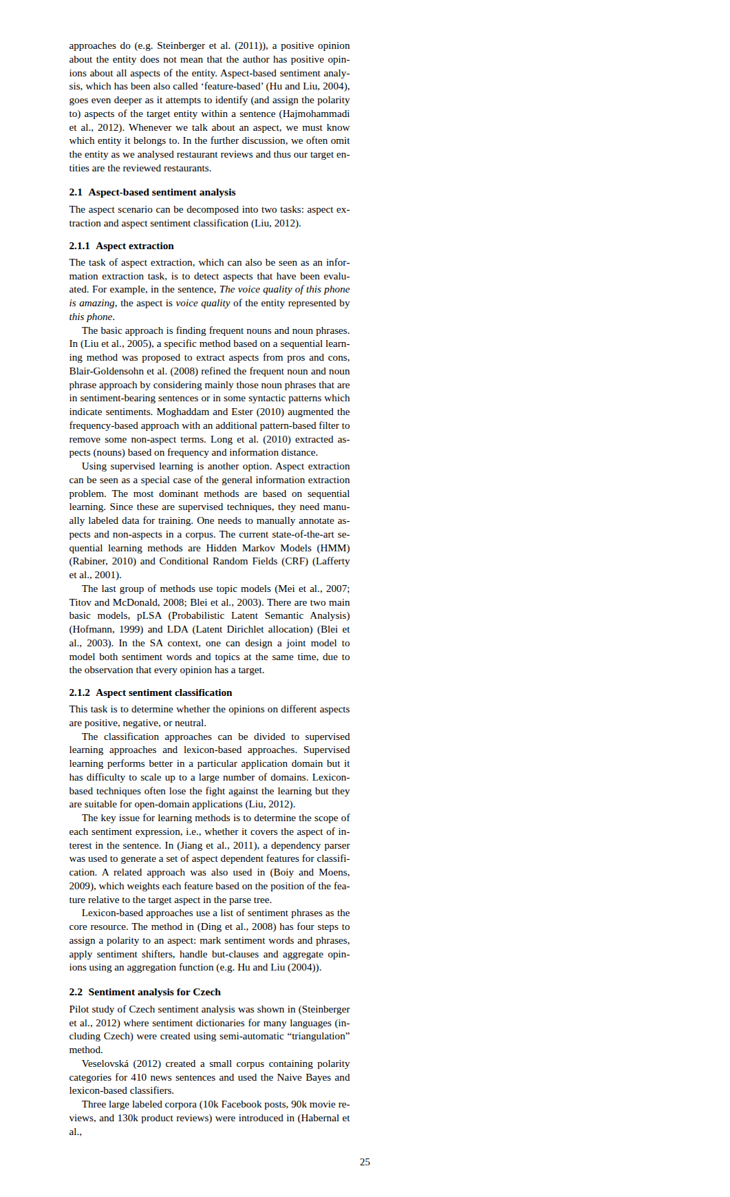approaches do (e.g. Steinberger et al. (2011)), a positive opinion about the entity does not mean that the author has positive opinions about all aspects of the entity. Aspect-based sentiment analysis, which has been also called ‘feature-based’ (Hu and Liu, 2004), goes even deeper as it attempts to identify (and assign the polarity to) aspects of the target entity within a sentence (Hajmohammadi et al., 2012). Whenever we talk about an aspect, we must know which entity it belongs to. In the further discussion, we often omit the entity as we analysed restaurant reviews and thus our target entities are the reviewed restaurants.
2.1 Aspect-based sentiment analysis
The aspect scenario can be decomposed into two tasks: aspect extraction and aspect sentiment classification (Liu, 2012).
2.1.1 Aspect extraction
The task of aspect extraction, which can also be seen as an information extraction task, is to detect aspects that have been evaluated. For example, in the sentence, The voice quality of this phone is amazing, the aspect is voice quality of the entity represented by this phone.
The basic approach is finding frequent nouns and noun phrases. In (Liu et al., 2005), a specific method based on a sequential learning method was proposed to extract aspects from pros and cons, Blair-Goldensohn et al. (2008) refined the frequent noun and noun phrase approach by considering mainly those noun phrases that are in sentiment-bearing sentences or in some syntactic patterns which indicate sentiments. Moghaddam and Ester (2010) augmented the frequency-based approach with an additional pattern-based filter to remove some non-aspect terms. Long et al. (2010) extracted aspects (nouns) based on frequency and information distance.
Using supervised learning is another option. Aspect extraction can be seen as a special case of the general information extraction problem. The most dominant methods are based on sequential learning. Since these are supervised techniques, they need manually labeled data for training. One needs to manually annotate aspects and non-aspects in a corpus. The current state-of-the-art sequential learning methods are Hidden Markov Models (HMM) (Rabiner, 2010) and Conditional Random Fields (CRF) (Lafferty et al., 2001).
The last group of methods use topic models (Mei et al., 2007; Titov and McDonald, 2008; Blei et al., 2003). There are two main basic models, pLSA (Probabilistic Latent Semantic Analysis) (Hofmann, 1999) and LDA (Latent Dirichlet allocation) (Blei et al., 2003). In the SA context, one can design a joint model to model both sentiment words and topics at the same time, due to the observation that every opinion has a target.
2.1.2 Aspect sentiment classification
This task is to determine whether the opinions on different aspects are positive, negative, or neutral.
The classification approaches can be divided to supervised learning approaches and lexicon-based approaches. Supervised learning performs better in a particular application domain but it has difficulty to scale up to a large number of domains. Lexicon-based techniques often lose the fight against the learning but they are suitable for open-domain applications (Liu, 2012).
The key issue for learning methods is to determine the scope of each sentiment expression, i.e., whether it covers the aspect of interest in the sentence. In (Jiang et al., 2011), a dependency parser was used to generate a set of aspect dependent features for classification. A related approach was also used in (Boiy and Moens, 2009), which weights each feature based on the position of the feature relative to the target aspect in the parse tree.
Lexicon-based approaches use a list of sentiment phrases as the core resource. The method in (Ding et al., 2008) has four steps to assign a polarity to an aspect: mark sentiment words and phrases, apply sentiment shifters, handle but-clauses and aggregate opinions using an aggregation function (e.g. Hu and Liu (2004)).
2.2 Sentiment analysis for Czech
Pilot study of Czech sentiment analysis was shown in (Steinberger et al., 2012) where sentiment dictionaries for many languages (including Czech) were created using semi-automatic “triangulation” method.
Veselovská (2012) created a small corpus containing polarity categories for 410 news sentences and used the Naive Bayes and lexicon-based classifiers.
Three large labeled corpora (10k Facebook posts, 90k movie reviews, and 130k product reviews) were introduced in (Habernal et al.,
25